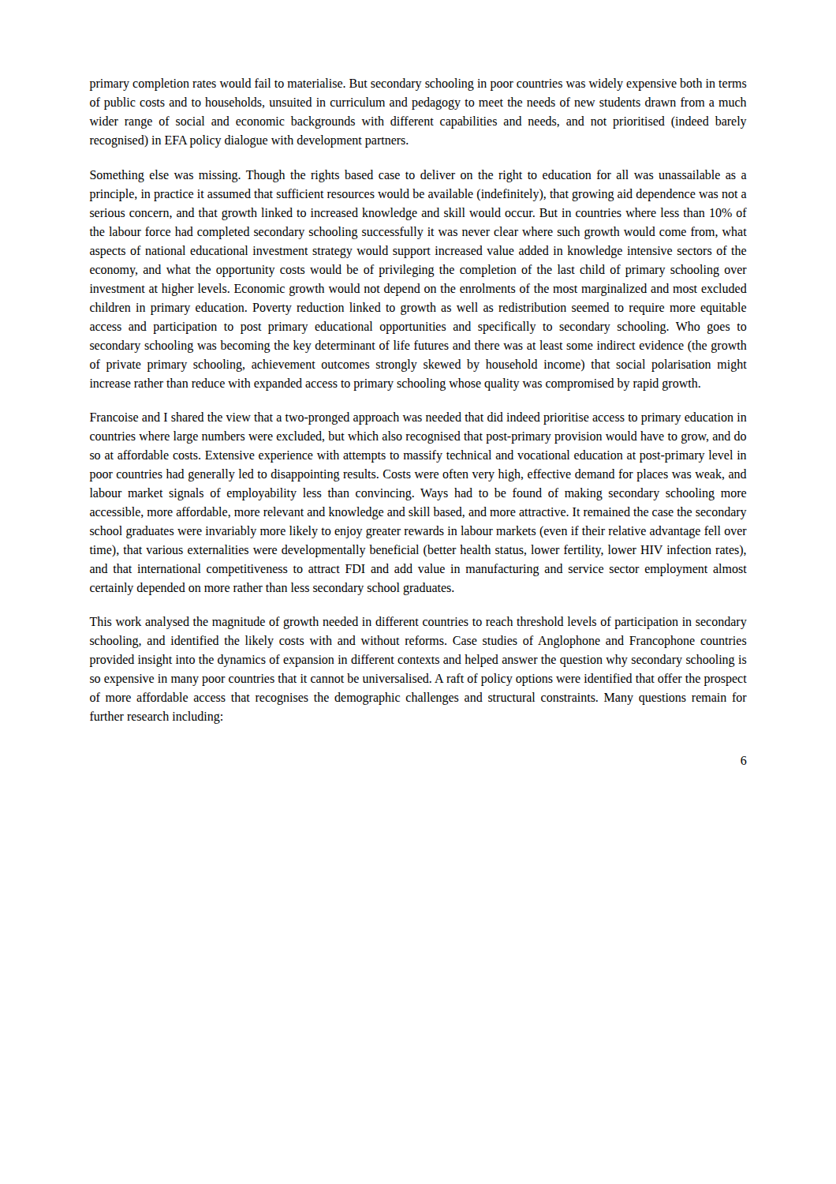primary completion rates would fail to materialise. But secondary schooling in poor countries was widely expensive both in terms of public costs and to households, unsuited in curriculum and pedagogy to meet the needs of new students drawn from a much wider range of social and economic backgrounds with different capabilities and needs, and not prioritised (indeed barely recognised) in EFA policy dialogue with development partners.
Something else was missing. Though the rights based case to deliver on the right to education for all was unassailable as a principle, in practice it assumed that sufficient resources would be available (indefinitely), that growing aid dependence was not a serious concern, and that growth linked to increased knowledge and skill would occur. But in countries where less than 10% of the labour force had completed secondary schooling successfully it was never clear where such growth would come from, what aspects of national educational investment strategy would support increased value added in knowledge intensive sectors of the economy, and what the opportunity costs would be of privileging the completion of the last child of primary schooling over investment at higher levels. Economic growth would not depend on the enrolments of the most marginalized and most excluded children in primary education. Poverty reduction linked to growth as well as redistribution seemed to require more equitable access and participation to post primary educational opportunities and specifically to secondary schooling. Who goes to secondary schooling was becoming the key determinant of life futures and there was at least some indirect evidence (the growth of private primary schooling, achievement outcomes strongly skewed by household income) that social polarisation might increase rather than reduce with expanded access to primary schooling whose quality was compromised by rapid growth.
Francoise and I shared the view that a two-pronged approach was needed that did indeed prioritise access to primary education in countries where large numbers were excluded, but which also recognised that post-primary provision would have to grow, and do so at affordable costs. Extensive experience with attempts to massify technical and vocational education at post-primary level in poor countries had generally led to disappointing results. Costs were often very high, effective demand for places was weak, and labour market signals of employability less than convincing. Ways had to be found of making secondary schooling more accessible, more affordable, more relevant and knowledge and skill based, and more attractive. It remained the case the secondary school graduates were invariably more likely to enjoy greater rewards in labour markets (even if their relative advantage fell over time), that various externalities were developmentally beneficial (better health status, lower fertility, lower HIV infection rates), and that international competitiveness to attract FDI and add value in manufacturing and service sector employment almost certainly depended on more rather than less secondary school graduates.
This work analysed the magnitude of growth needed in different countries to reach threshold levels of participation in secondary schooling, and identified the likely costs with and without reforms. Case studies of Anglophone and Francophone countries provided insight into the dynamics of expansion in different contexts and helped answer the question why secondary schooling is so expensive in many poor countries that it cannot be universalised. A raft of policy options were identified that offer the prospect of more affordable access that recognises the demographic challenges and structural constraints. Many questions remain for further research including:
6